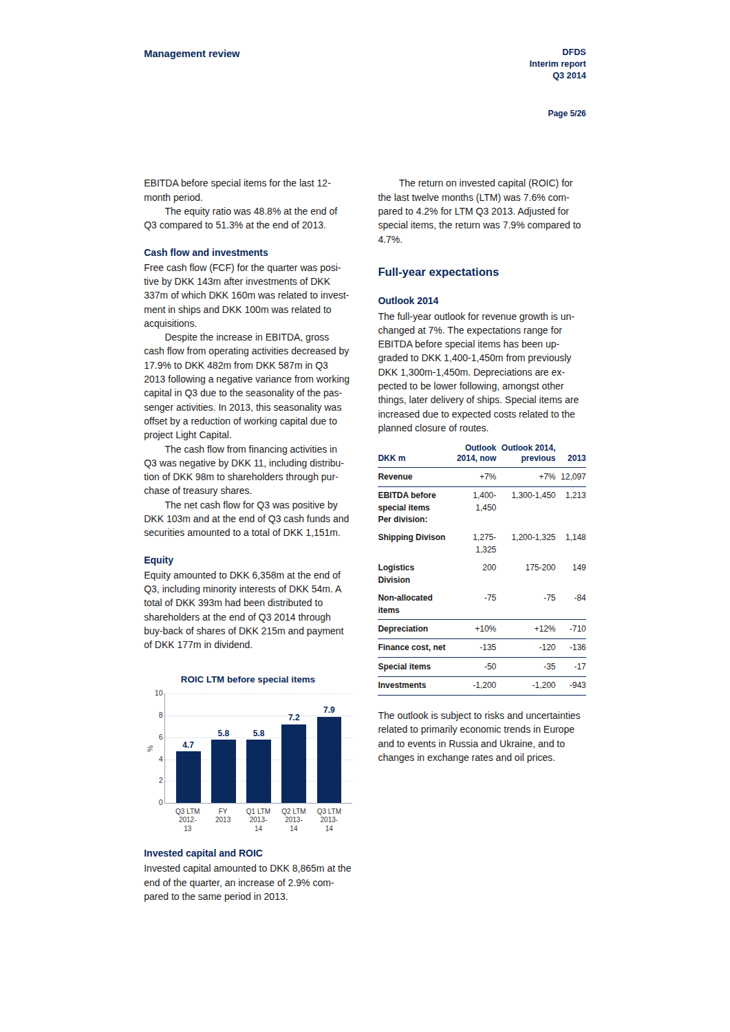Management review
DFDS
Interim report
Q3 2014
Page 5/26
EBITDA before special items for the last 12-month period.
The equity ratio was 48.8% at the end of Q3 compared to 51.3% at the end of 2013.
Cash flow and investments
Free cash flow (FCF) for the quarter was positive by DKK 143m after investments of DKK 337m of which DKK 160m was related to investment in ships and DKK 100m was related to acquisitions.
Despite the increase in EBITDA, gross cash flow from operating activities decreased by 17.9% to DKK 482m from DKK 587m in Q3 2013 following a negative variance from working capital in Q3 due to the seasonality of the passenger activities. In 2013, this seasonality was offset by a reduction of working capital due to project Light Capital.
The cash flow from financing activities in Q3 was negative by DKK 11, including distribution of DKK 98m to shareholders through purchase of treasury shares.
The net cash flow for Q3 was positive by DKK 103m and at the end of Q3 cash funds and securities amounted to a total of DKK 1,151m.
Equity
Equity amounted to DKK 6,358m at the end of Q3, including minority interests of DKK 54m. A total of DKK 393m had been distributed to shareholders at the end of Q3 2014 through buy-back of shares of DKK 215m and payment of DKK 177m in dividend.
ROIC LTM before special items
%
10
8
6
4
2
0
4.7
5.8
5.8
7.2
7.9
Q3 LTM
2012-13
FY 2013
Q1 LTM
2013-14
Q2 LTM
2013-14
Q3 LTM
2013-14
Invested capital and ROIC
Invested capital amounted to DKK 8,865m at the end of the quarter, an increase of 2.9% compared to the same period in 2013.
The return on invested capital (ROIC) for the last twelve months (LTM) was 7.6% compared to 4.2% for LTM Q3 2013. Adjusted for special items, the return was 7.9% compared to 4.7%.
Full-year expectations
Outlook 2014
The full-year outlook for revenue growth is unchanged at 7%. The expectations range for EBITDA before special items has been upgraded to DKK 1,400-1,450m from previously DKK 1,300m-1,450m. Depreciations are expected to be lower following, amongst other things, later delivery of ships. Special items are increased due to expected costs related to the planned closure of routes.
| DKK m | Outlook 2014, now | Outlook 2014, previous | 2013 |
| --- | --- | --- | --- |
| Revenue | +7% | +7% | 12,097 |
| EBITDA before special items Per division: | 1,400-1,450 | 1,300-1,450 | 1,213 |
| Shipping Divison | 1,275-1,325 | 1,200-1,325 | 1,148 |
| Logistics Division | 200 | 175-200 | 149 |
| Non-allocated items | -75 | -75 | -84 |
| Depreciation | +10% | +12% | -710 |
| Finance cost, net | -135 | -120 | -136 |
| Special items | -50 | -35 | -17 |
| Investments | -1,200 | -1,200 | -943 |
The outlook is subject to risks and uncertainties related to primarily economic trends in Europe and to events in Russia and Ukraine, and to changes in exchange rates and oil prices.